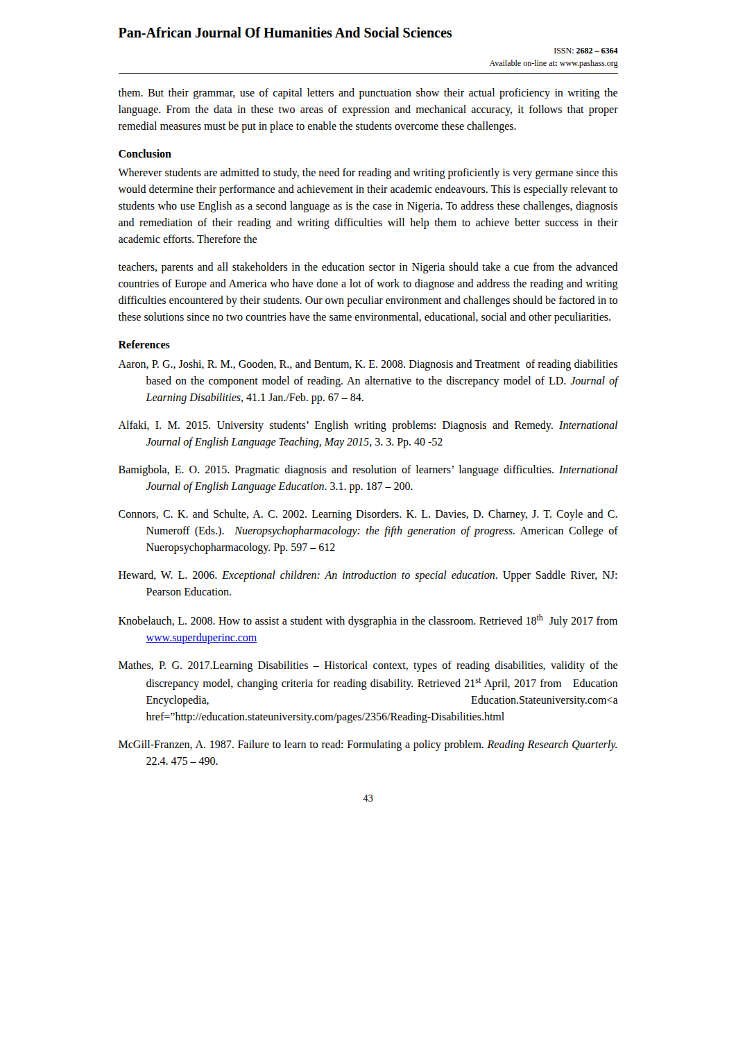Pan-African Journal Of Humanities And Social Sciences
ISSN: 2682 – 6364
Available on-line at: www.pashass.org
them. But their grammar, use of capital letters and punctuation show their actual proficiency in writing the language. From the data in these two areas of expression and mechanical accuracy, it follows that proper remedial measures must be put in place to enable the students overcome these challenges.
Conclusion
Wherever students are admitted to study, the need for reading and writing proficiently is very germane since this would determine their performance and achievement in their academic endeavours. This is especially relevant to students who use English as a second language as is the case in Nigeria. To address these challenges, diagnosis and remediation of their reading and writing difficulties will help them to achieve better success in their academic efforts. Therefore the
teachers, parents and all stakeholders in the education sector in Nigeria should take a cue from the advanced countries of Europe and America who have done a lot of work to diagnose and address the reading and writing difficulties encountered by their students. Our own peculiar environment and challenges should be factored in to these solutions since no two countries have the same environmental, educational, social and other peculiarities.
References
Aaron, P. G., Joshi, R. M., Gooden, R., and Bentum, K. E. 2008. Diagnosis and Treatment of reading diabilities based on the component model of reading. An alternative to the discrepancy model of LD. Journal of Learning Disabilities, 41.1 Jan./Feb. pp. 67 – 84.
Alfaki, I. M. 2015. University students’ English writing problems: Diagnosis and Remedy. International Journal of English Language Teaching, May 2015, 3. 3. Pp. 40 -52
Bamigbola, E. O. 2015. Pragmatic diagnosis and resolution of learners’ language difficulties. International Journal of English Language Education. 3.1. pp. 187 – 200.
Connors, C. K. and Schulte, A. C. 2002. Learning Disorders. K. L. Davies, D. Charney, J. T. Coyle and C. Numeroff (Eds.). Nueropsychopharmacology: the fifth generation of progress. American College of Nueropsychopharmacology. Pp. 597 – 612
Heward, W. L. 2006. Exceptional children: An introduction to special education. Upper Saddle River, NJ: Pearson Education.
Knobelauch, L. 2008. How to assist a student with dysgraphia in the classroom. Retrieved 18th July 2017 from www.superduperinc.com
Mathes, P. G. 2017.Learning Disabilities – Historical context, types of reading disabilities, validity of the discrepancy model, changing criteria for reading disability. Retrieved 21st April, 2017 from Education Encyclopedia, Education.Stateuniversity.com<a href=”http://education.stateuniversity.com/pages/2356/Reading-Disabilities.html
McGill-Franzen, A. 1987. Failure to learn to read: Formulating a policy problem. Reading Research Quarterly. 22.4. 475 – 490.
43